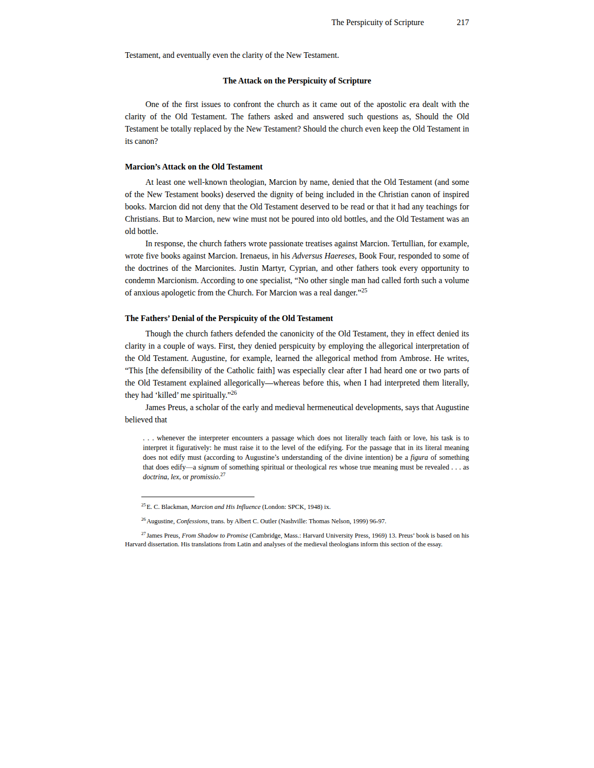The Perspicuity of Scripture 217
Testament, and eventually even the clarity of the New Testament.
The Attack on the Perspicuity of Scripture
One of the first issues to confront the church as it came out of the apostolic era dealt with the clarity of the Old Testament. The fathers asked and answered such questions as, Should the Old Testament be totally replaced by the New Testament? Should the church even keep the Old Testament in its canon?
Marcion’s Attack on the Old Testament
At least one well-known theologian, Marcion by name, denied that the Old Testament (and some of the New Testament books) deserved the dignity of being included in the Christian canon of inspired books. Marcion did not deny that the Old Testament deserved to be read or that it had any teachings for Christians. But to Marcion, new wine must not be poured into old bottles, and the Old Testament was an old bottle.
In response, the church fathers wrote passionate treatises against Marcion. Tertullian, for example, wrote five books against Marcion. Irenaeus, in his Adversus Haereses, Book Four, responded to some of the doctrines of the Marcionites. Justin Martyr, Cyprian, and other fathers took every opportunity to condemn Marcionism. According to one specialist, “No other single man had called forth such a volume of anxious apologetic from the Church. For Marcion was a real danger.”25
The Fathers’ Denial of the Perspicuity of the Old Testament
Though the church fathers defended the canonicity of the Old Testament, they in effect denied its clarity in a couple of ways. First, they denied perspicuity by employing the allegorical interpretation of the Old Testament. Augustine, for example, learned the allegorical method from Ambrose. He writes, “This [the defensibility of the Catholic faith] was especially clear after I had heard one or two parts of the Old Testament explained allegorically—whereas before this, when I had interpreted them literally, they had ‘killed’ me spiritually.”26
James Preus, a scholar of the early and medieval hermeneutical developments, says that Augustine believed that
. . . whenever the interpreter encounters a passage which does not literally teach faith or love, his task is to interpret it figuratively: he must raise it to the level of the edifying. For the passage that in its literal meaning does not edify must (according to Augustine’s understanding of the divine intention) be a figura of something that does edify—a signum of something spiritual or theological res whose true meaning must be revealed . . . as doctrina, lex, or promissio.27
25E. C. Blackman, Marcion and His Influence (London: SPCK, 1948) ix.
26Augustine, Confessions, trans. by Albert C. Outler (Nashville: Thomas Nelson, 1999) 96-97.
27James Preus, From Shadow to Promise (Cambridge, Mass.: Harvard University Press, 1969) 13. Preus’ book is based on his Harvard dissertation. His translations from Latin and analyses of the medieval theologians inform this section of the essay.